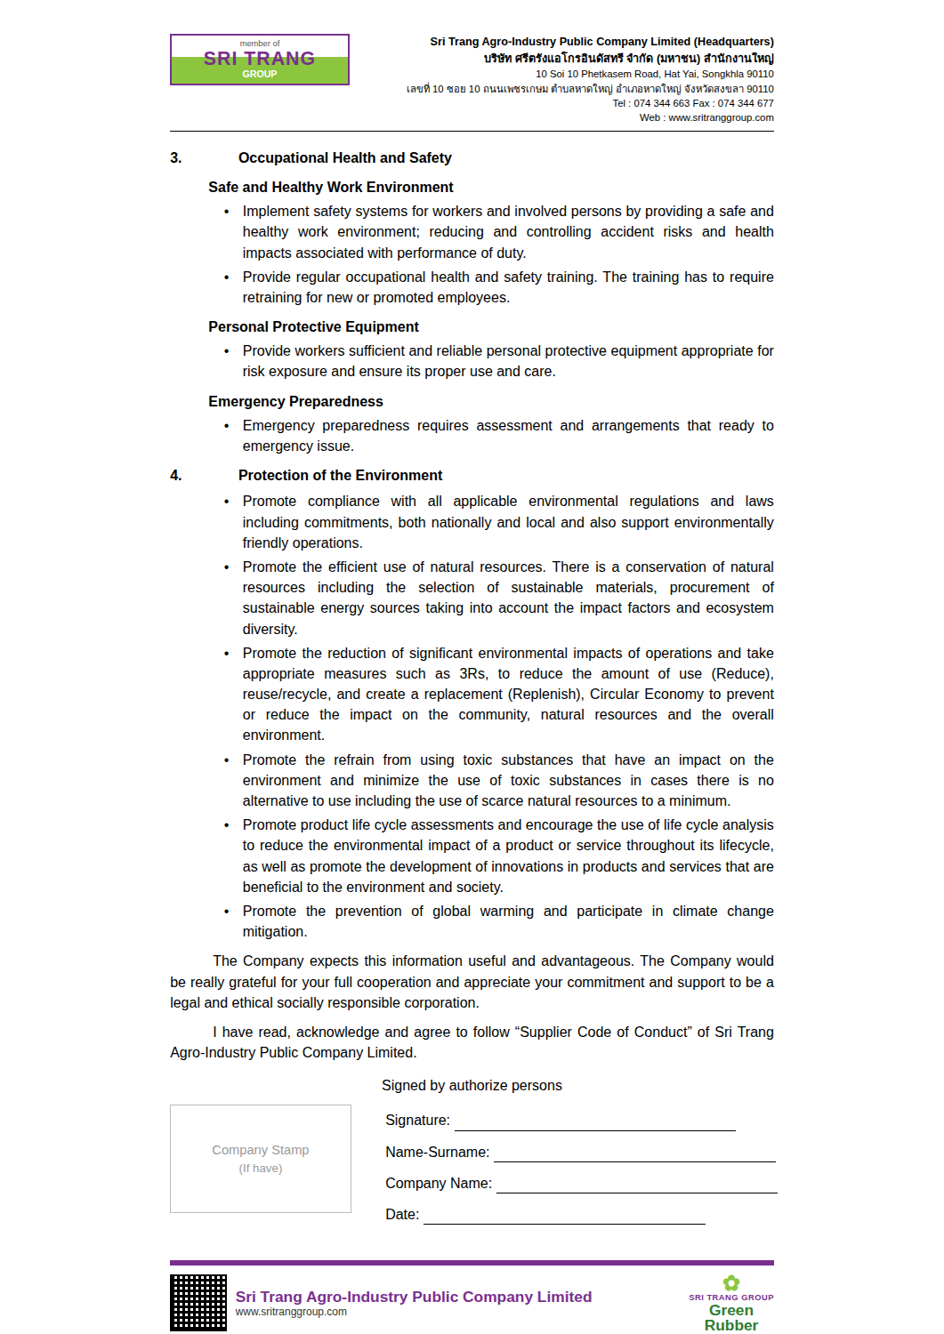member of
SRI TRANG
GROUP
Sri Trang Agro-Industry Public Company Limited (Headquarters)
บริษัท ศรีตรังแอโกรอินดัสทรี จำกัด (มหาชน) สำนักงานใหญ่
10 Soi 10 Phetkasem Road, Hat Yai, Songkhla 90110
เลขที่ 10 ซอย 10 ถนนเพชรเกษม ตำบลหาดใหญ่ อำเภอหาดใหญ่ จังหวัดสงขลา 90110
Tel : 074 344 663 Fax : 074 344 677
Web : www.sritranggroup.com
3. Occupational Health and Safety
Safe and Healthy Work Environment
Implement safety systems for workers and involved persons by providing a safe and healthy work environment; reducing and controlling accident risks and health impacts associated with performance of duty.
Provide regular occupational health and safety training. The training has to require retraining for new or promoted employees.
Personal Protective Equipment
Provide workers sufficient and reliable personal protective equipment appropriate for risk exposure and ensure its proper use and care.
Emergency Preparedness
Emergency preparedness requires assessment and arrangements that ready to emergency issue.
4. Protection of the Environment
Promote compliance with all applicable environmental regulations and laws including commitments, both nationally and local and also support environmentally friendly operations.
Promote the efficient use of natural resources. There is a conservation of natural resources including the selection of sustainable materials, procurement of sustainable energy sources taking into account the impact factors and ecosystem diversity.
Promote the reduction of significant environmental impacts of operations and take appropriate measures such as 3Rs, to reduce the amount of use (Reduce), reuse/recycle, and create a replacement (Replenish), Circular Economy to prevent or reduce the impact on the community, natural resources and the overall environment.
Promote the refrain from using toxic substances that have an impact on the environment and minimize the use of toxic substances in cases there is no alternative to use including the use of scarce natural resources to a minimum.
Promote product life cycle assessments and encourage the use of life cycle analysis to reduce the environmental impact of a product or service throughout its lifecycle, as well as promote the development of innovations in products and services that are beneficial to the environment and society.
Promote the prevention of global warming and participate in climate change mitigation.
The Company expects this information useful and advantageous. The Company would be really grateful for your full cooperation and appreciate your commitment and support to be a legal and ethical socially responsible corporation.
I have read, acknowledge and agree to follow “Supplier Code of Conduct” of Sri Trang Agro-Industry Public Company Limited.
Signed by authorize persons
Company Stamp
(If have)
Signature:
Name-Surname:
Company Name:
Date:
Sri Trang Agro-Industry Public Company Limited
www.sritranggroup.com
✿ SRI TRANG GROUP Green
Rubber